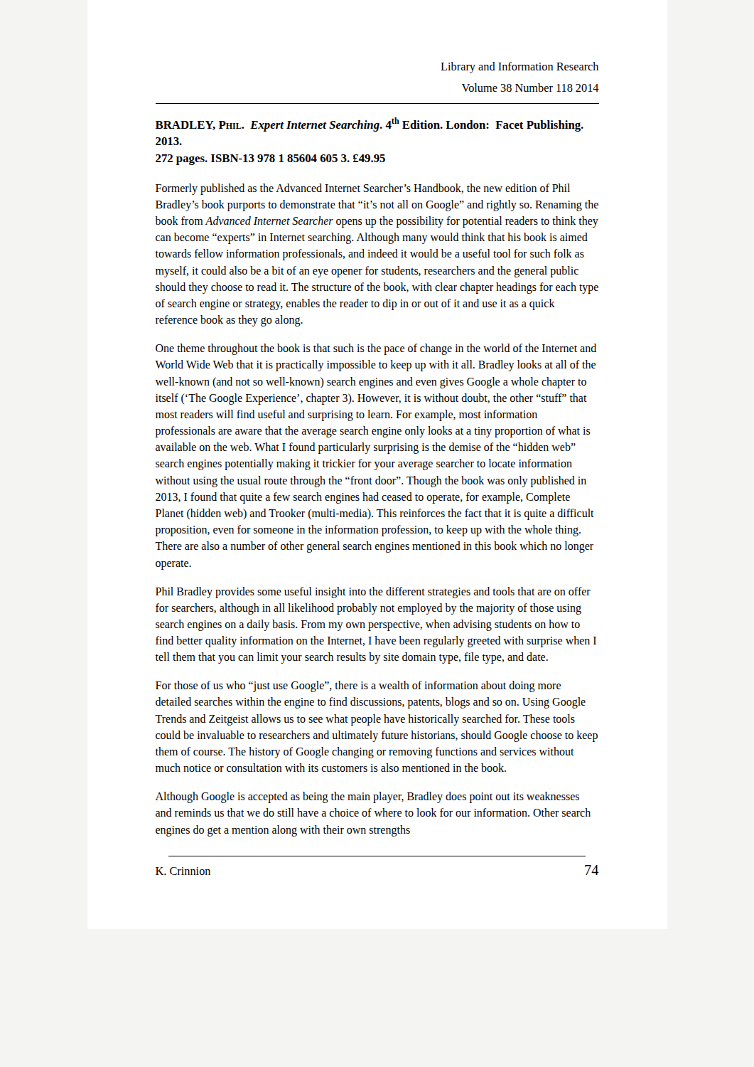Library and Information Research Volume 38 Number 118 2014
BRADLEY, Phil. Expert Internet Searching. 4th Edition. London: Facet Publishing. 2013. 272 pages. ISBN-13 978 1 85604 605 3. £49.95
Formerly published as the Advanced Internet Searcher’s Handbook, the new edition of Phil Bradley’s book purports to demonstrate that “it’s not all on Google” and rightly so. Renaming the book from Advanced Internet Searcher opens up the possibility for potential readers to think they can become “experts” in Internet searching. Although many would think that his book is aimed towards fellow information professionals, and indeed it would be a useful tool for such folk as myself, it could also be a bit of an eye opener for students, researchers and the general public should they choose to read it. The structure of the book, with clear chapter headings for each type of search engine or strategy, enables the reader to dip in or out of it and use it as a quick reference book as they go along.
One theme throughout the book is that such is the pace of change in the world of the Internet and World Wide Web that it is practically impossible to keep up with it all. Bradley looks at all of the well-known (and not so well-known) search engines and even gives Google a whole chapter to itself (‘The Google Experience’, chapter 3). However, it is without doubt, the other “stuff” that most readers will find useful and surprising to learn. For example, most information professionals are aware that the average search engine only looks at a tiny proportion of what is available on the web. What I found particularly surprising is the demise of the “hidden web” search engines potentially making it trickier for your average searcher to locate information without using the usual route through the “front door”. Though the book was only published in 2013, I found that quite a few search engines had ceased to operate, for example, Complete Planet (hidden web) and Trooker (multi-media). This reinforces the fact that it is quite a difficult proposition, even for someone in the information profession, to keep up with the whole thing. There are also a number of other general search engines mentioned in this book which no longer operate.
Phil Bradley provides some useful insight into the different strategies and tools that are on offer for searchers, although in all likelihood probably not employed by the majority of those using search engines on a daily basis. From my own perspective, when advising students on how to find better quality information on the Internet, I have been regularly greeted with surprise when I tell them that you can limit your search results by site domain type, file type, and date.
For those of us who “just use Google”, there is a wealth of information about doing more detailed searches within the engine to find discussions, patents, blogs and so on. Using Google Trends and Zeitgeist allows us to see what people have historically searched for. These tools could be invaluable to researchers and ultimately future historians, should Google choose to keep them of course. The history of Google changing or removing functions and services without much notice or consultation with its customers is also mentioned in the book.
Although Google is accepted as being the main player, Bradley does point out its weaknesses and reminds us that we do still have a choice of where to look for our information. Other search engines do get a mention along with their own strengths
K. Crinnion 74